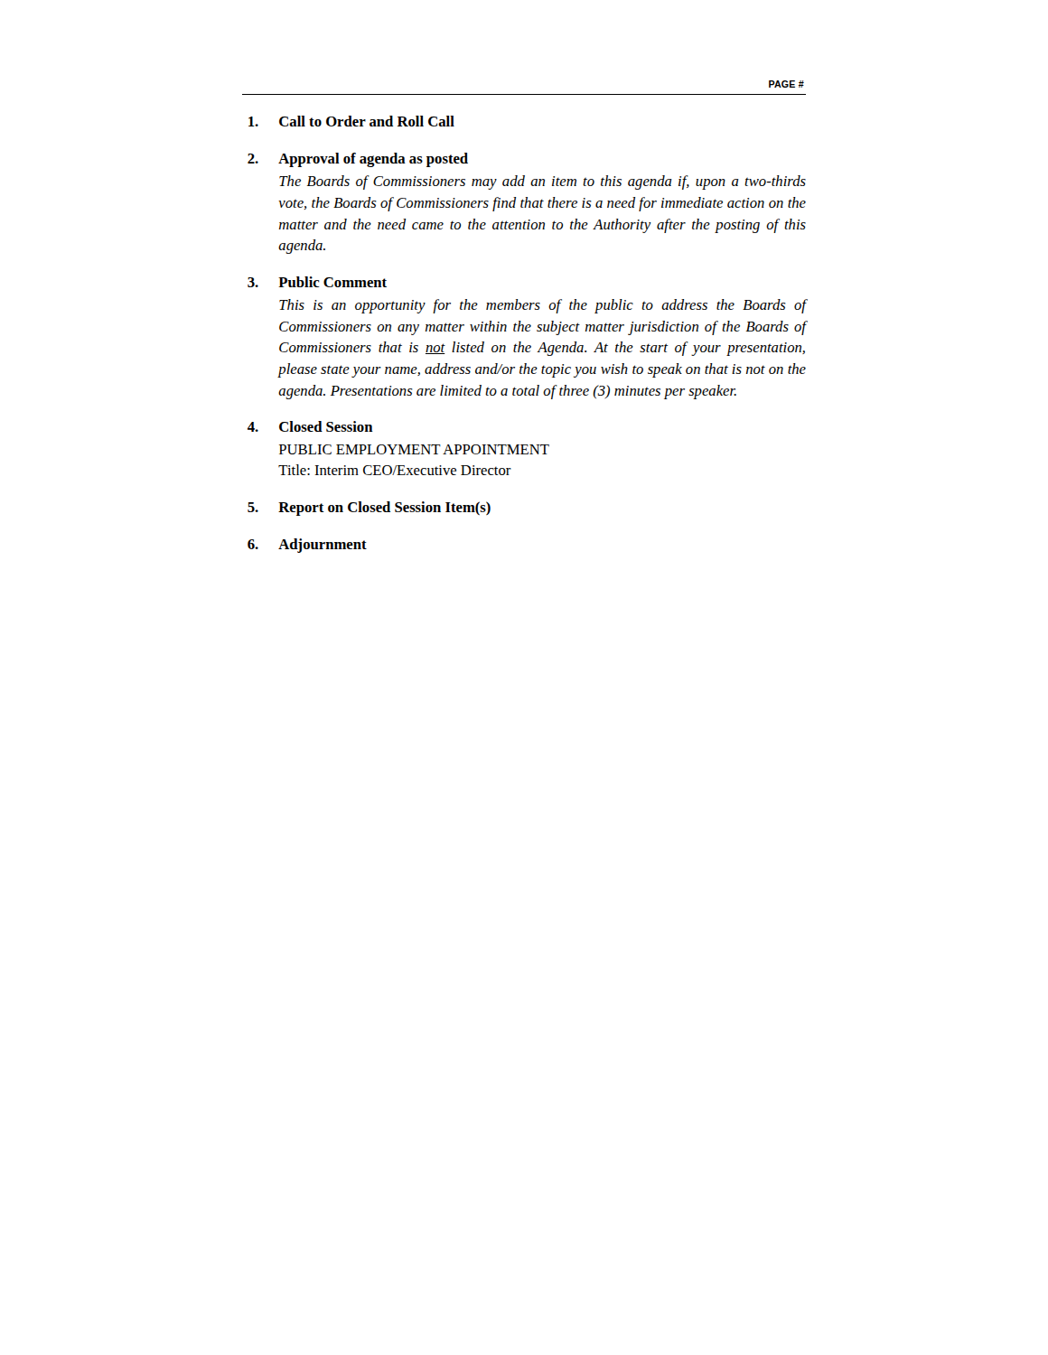PAGE #
Call to Order and Roll Call
Approval of agenda as posted
The Boards of Commissioners may add an item to this agenda if, upon a two-thirds vote, the Boards of Commissioners find that there is a need for immediate action on the matter and the need came to the attention to the Authority after the posting of this agenda.
Public Comment
This is an opportunity for the members of the public to address the Boards of Commissioners on any matter within the subject matter jurisdiction of the Boards of Commissioners that is not listed on the Agenda. At the start of your presentation, please state your name, address and/or the topic you wish to speak on that is not on the agenda. Presentations are limited to a total of three (3) minutes per speaker.
Closed Session
PUBLIC EMPLOYMENT APPOINTMENT
Title: Interim CEO/Executive Director
Report on Closed Session Item(s)
Adjournment